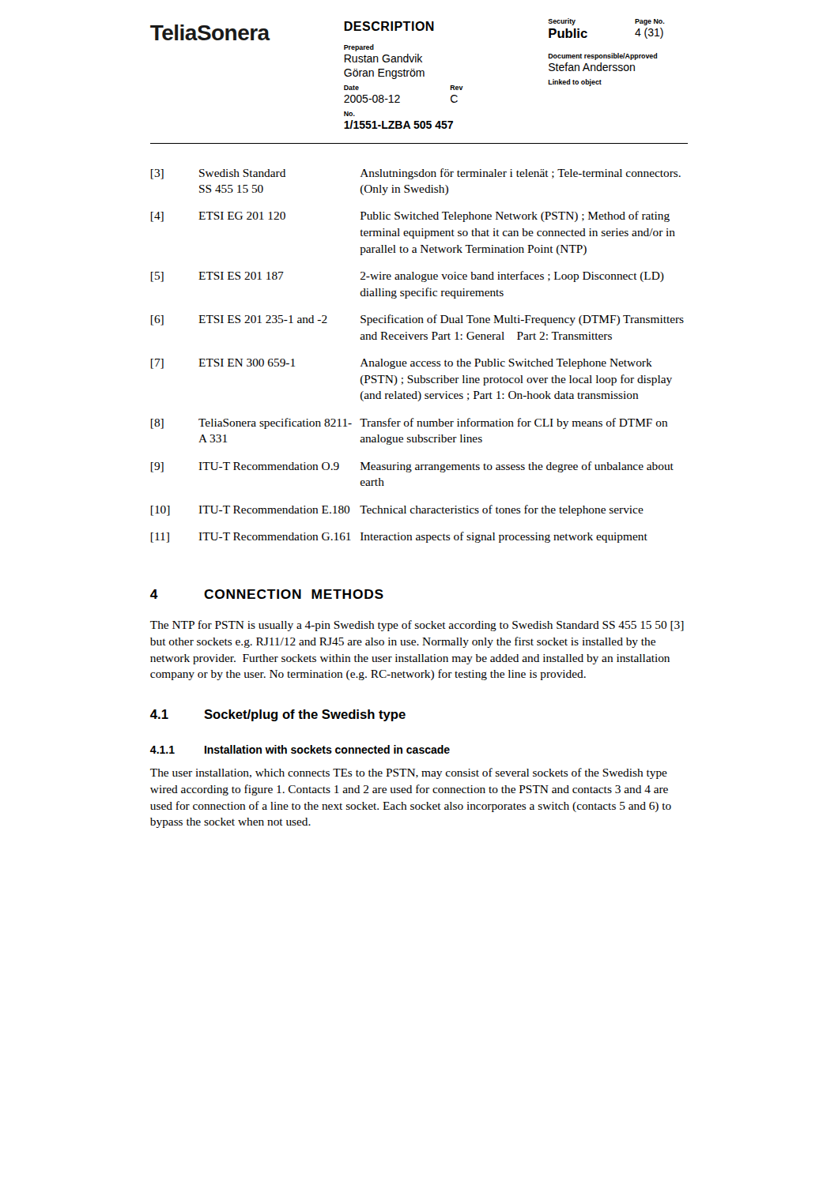| TeliaSonera | DESCRIPTION Prepared Rustan Gandvik Göran Engström / Date / Rev / / 2005-08-12 / C / No. 1/1551-LZBA 505 457 | / Security / Page No. / / Public / 4 (31) / Document responsible/Approved Stefan Andersson Linked to object |
| [3] | Swedish Standard SS 455 15 50 | Anslutningsdon för terminaler i telenät ; Tele-terminal connectors. (Only in Swedish) |
| [4] | ETSI EG 201 120 | Public Switched Telephone Network (PSTN) ; Method of rating terminal equipment so that it can be connected in series and/or in parallel to a Network Termination Point (NTP) |
| [5] | ETSI ES 201 187 | 2-wire analogue voice band interfaces ; Loop Disconnect (LD) dialling specific requirements |
| [6] | ETSI ES 201 235-1 and -2 | Specification of Dual Tone Multi-Frequency (DTMF) Transmitters and Receivers Part 1: General Part 2: Transmitters |
| [7] | ETSI EN 300 659-1 | Analogue access to the Public Switched Telephone Network (PSTN) ; Subscriber line protocol over the local loop for display (and related) services ; Part 1: On-hook data transmission |
| [8] | TeliaSonera specification 8211-A 331 | Transfer of number information for CLI by means of DTMF on analogue subscriber lines |
| [9] | ITU-T Recommendation O.9 | Measuring arrangements to assess the degree of unbalance about earth |
| [10] | ITU-T Recommendation E.180 | Technical characteristics of tones for the telephone service |
| [11] | ITU-T Recommendation G.161 | Interaction aspects of signal processing network equipment |
4 CONNECTION METHODS
The NTP for PSTN is usually a 4-pin Swedish type of socket according to Swedish Standard SS 455 15 50 [3] but other sockets e.g. RJ11/12 and RJ45 are also in use. Normally only the first socket is installed by the network provider. Further sockets within the user installation may be added and installed by an installation company or by the user. No termination (e.g. RC-network) for testing the line is provided.
4.1 Socket/plug of the Swedish type
4.1.1 Installation with sockets connected in cascade
The user installation, which connects TEs to the PSTN, may consist of several sockets of the Swedish type wired according to figure 1. Contacts 1 and 2 are used for connection to the PSTN and contacts 3 and 4 are used for connection of a line to the next socket. Each socket also incorporates a switch (contacts 5 and 6) to bypass the socket when not used.